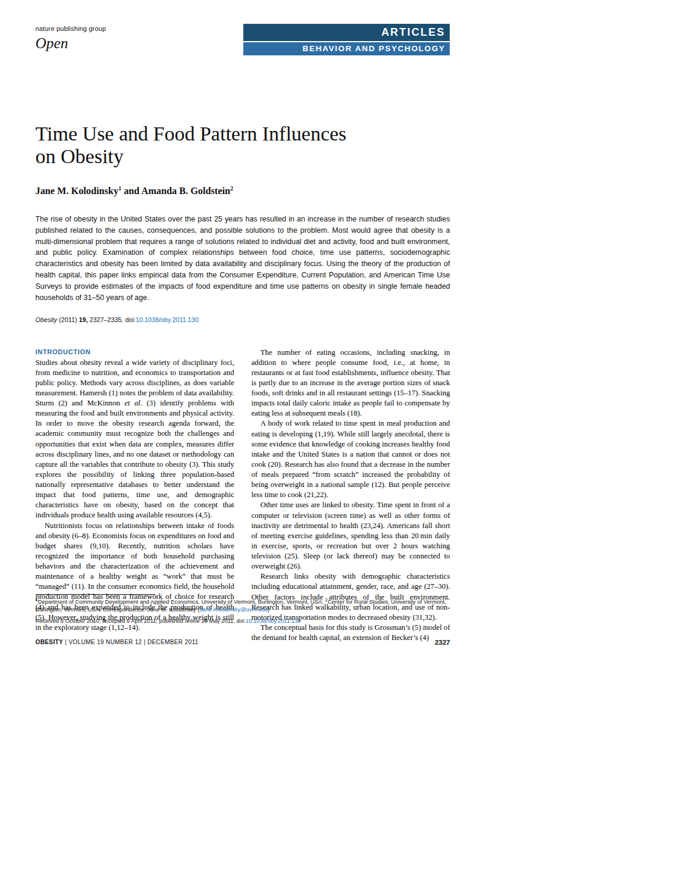nature publishing group
Open
ARTICLES
BEHAVIOR AND PSYCHOLOGY
Time Use and Food Pattern Influences
on Obesity
Jane M. Kolodinsky1 and Amanda B. Goldstein2
The rise of obesity in the United States over the past 25 years has resulted in an increase in the number of research studies published related to the causes, consequences, and possible solutions to the problem. Most would agree that obesity is a multi-dimensional problem that requires a range of solutions related to individual diet and activity, food and built environment, and public policy. Examination of complex relationships between food choice, time use patterns, sociodemographic characteristics and obesity has been limited by data availability and disciplinary focus. Using the theory of the production of health capital, this paper links empirical data from the Consumer Expenditure, Current Population, and American Time Use Surveys to provide estimates of the impacts of food expenditure and time use patterns on obesity in single female headed households of 31–50 years of age.
Obesity (2011) 19, 2327–2335. doi:10.1038/oby.2011.130
INTRODUCTION
Studies about obesity reveal a wide variety of disciplinary foci, from medicine to nutrition, and economics to transportation and public policy. Methods vary across disciplines, as does variable measurement. Hamersh (1) notes the problem of data availability. Sturm (2) and McKinnon et al. (3) identify problems with measuring the food and built environments and physical activity. In order to move the obesity research agenda forward, the academic community must recognize both the challenges and opportunities that exist when data are complex, measures differ across disciplinary lines, and no one dataset or methodology can capture all the variables that contribute to obesity (3). This study explores the possibility of linking three population-based nationally representative databases to better understand the impact that food patterns, time use, and demographic characteristics have on obesity, based on the concept that individuals produce health using available resources (4,5).
Nutritionists focus on relationships between intake of foods and obesity (6–8). Economists focus on expenditures on food and budget shares (9,10). Recently, nutrition scholars have recognized the importance of both household purchasing behaviors and the characterization of the achievement and maintenance of a healthy weight as “work” that must be “managed” (11). In the consumer economics field, the household production model has been a framework of choice for research (4) and has been expanded to include the production of health (5). However, studying the production of a healthy weight is still in the exploratory stage (1,12–14).
The number of eating occasions, including snacking, in addition to where people consume food, i.e., at home, in restaurants or at fast food establishments, influence obesity. That is partly due to an increase in the average portion sizes of snack foods, soft drinks and in all restaurant settings (15–17). Snacking impacts total daily caloric intake as people fail to compensate by eating less at subsequent meals (18).
A body of work related to time spent in meal production and eating is developing (1,19). While still largely anecdotal, there is some evidence that knowledge of cooking increases healthy food intake and the United States is a nation that cannot or does not cook (20). Research has also found that a decrease in the number of meals prepared “from scratch” increased the probability of being overweight in a national sample (12). But people perceive less time to cook (21,22).
Other time uses are linked to obesity. Time spent in front of a computer or television (screen time) as well as other forms of inactivity are detrimental to health (23,24). Americans fall short of meeting exercise guidelines, spending less than 20 min daily in exercise, sports, or recreation but over 2 hours watching television (25). Sleep (or lack thereof) may be connected to overweight (26).
Research links obesity with demographic characteristics including educational attainment, gender, race, and age (27–30). Other factors include attributes of the built environment. Research has linked walkability, urban location, and use of non-motorized transportation modes to decreased obesity (31,32).
The conceptual basis for this study is Grossman’s (5) model of the demand for health capital, an extension of Becker’s (4)
1Department of Community Development and Applied Economics, University of Vermont, Burlington, Vermont, USA; 2Center for Rural Studies, University of Vermont, Burlington, Vermont, USA. Correspondence: Jane M. Kolodinsky (Jane.Kolodinsky@uvm.edu)
Received 8 October 2010; accepted 6 April 2011; published online 26 May 2011. doi:10.1038/oby.2011.130
OBESITY | VOLUME 19 NUMBER 12 | DECEMBER 2011
2327